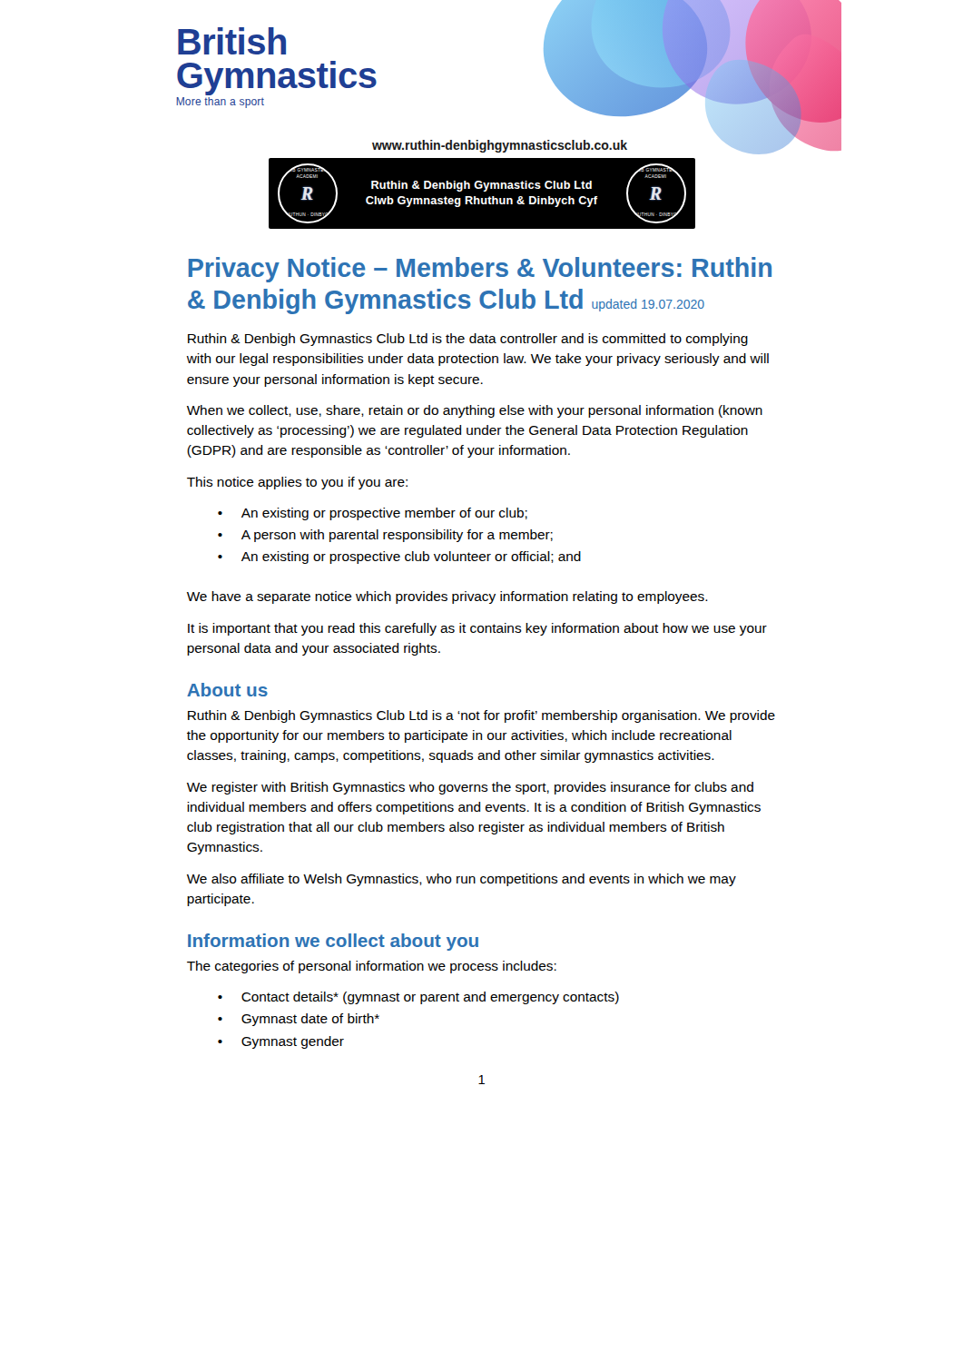British
Gymnastics
More than a sport
www.ruthin-denbighgymnasticsclub.co.uk
CLWB GYMNASTEG & ACADEMI RHUTHUN · DINBYCH
R
Ruthin & Denbigh Gymnastics Club Ltd
Clwb Gymnasteg Rhuthun & Dinbych Cyf
CLWB GYMNASTEG & ACADEMI RHUTHUN · DINBYCH
R
Privacy Notice – Members & Volunteers: Ruthin & Denbigh Gymnastics Club Ltd updated 19.07.2020
Ruthin & Denbigh Gymnastics Club Ltd is the data controller and is committed to complying with our legal responsibilities under data protection law. We take your privacy seriously and will ensure your personal information is kept secure.
When we collect, use, share, retain or do anything else with your personal information (known collectively as ‘processing’) we are regulated under the General Data Protection Regulation (GDPR) and are responsible as ‘controller’ of your information.
This notice applies to you if you are:
An existing or prospective member of our club;
A person with parental responsibility for a member;
An existing or prospective club volunteer or official; and
We have a separate notice which provides privacy information relating to employees.
It is important that you read this carefully as it contains key information about how we use your personal data and your associated rights.
About us
Ruthin & Denbigh Gymnastics Club Ltd is a ‘not for profit’ membership organisation. We provide the opportunity for our members to participate in our activities, which include recreational classes, training, camps, competitions, squads and other similar gymnastics activities.
We register with British Gymnastics who governs the sport, provides insurance for clubs and individual members and offers competitions and events. It is a condition of British Gymnastics club registration that all our club members also register as individual members of British Gymnastics.
We also affiliate to Welsh Gymnastics, who run competitions and events in which we may participate.
Information we collect about you
The categories of personal information we process includes:
Contact details* (gymnast or parent and emergency contacts)
Gymnast date of birth*
Gymnast gender
1